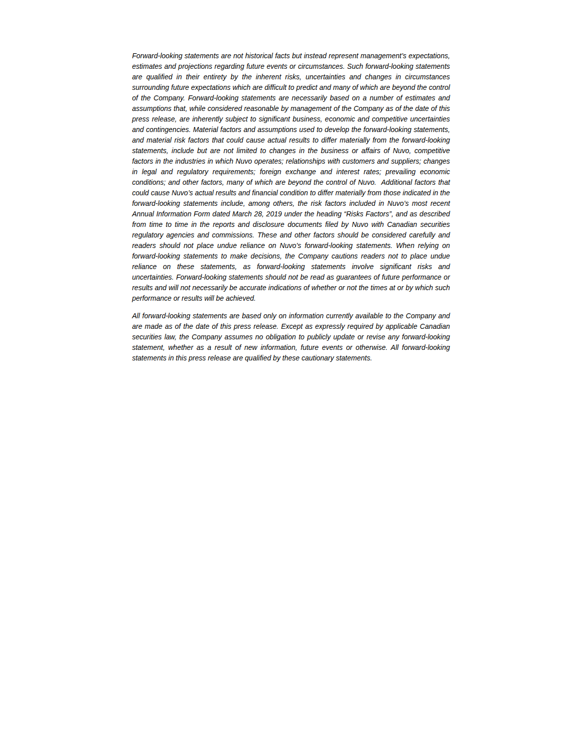Forward-looking statements are not historical facts but instead represent management’s expectations, estimates and projections regarding future events or circumstances. Such forward-looking statements are qualified in their entirety by the inherent risks, uncertainties and changes in circumstances surrounding future expectations which are difficult to predict and many of which are beyond the control of the Company. Forward-looking statements are necessarily based on a number of estimates and assumptions that, while considered reasonable by management of the Company as of the date of this press release, are inherently subject to significant business, economic and competitive uncertainties and contingencies. Material factors and assumptions used to develop the forward-looking statements, and material risk factors that could cause actual results to differ materially from the forward-looking statements, include but are not limited to changes in the business or affairs of Nuvo, competitive factors in the industries in which Nuvo operates; relationships with customers and suppliers; changes in legal and regulatory requirements; foreign exchange and interest rates; prevailing economic conditions; and other factors, many of which are beyond the control of Nuvo. Additional factors that could cause Nuvo’s actual results and financial condition to differ materially from those indicated in the forward-looking statements include, among others, the risk factors included in Nuvo’s most recent Annual Information Form dated March 28, 2019 under the heading “Risks Factors”, and as described from time to time in the reports and disclosure documents filed by Nuvo with Canadian securities regulatory agencies and commissions. These and other factors should be considered carefully and readers should not place undue reliance on Nuvo’s forward-looking statements. When relying on forward-looking statements to make decisions, the Company cautions readers not to place undue reliance on these statements, as forward-looking statements involve significant risks and uncertainties. Forward-looking statements should not be read as guarantees of future performance or results and will not necessarily be accurate indications of whether or not the times at or by which such performance or results will be achieved.
All forward-looking statements are based only on information currently available to the Company and are made as of the date of this press release. Except as expressly required by applicable Canadian securities law, the Company assumes no obligation to publicly update or revise any forward-looking statement, whether as a result of new information, future events or otherwise. All forward-looking statements in this press release are qualified by these cautionary statements.